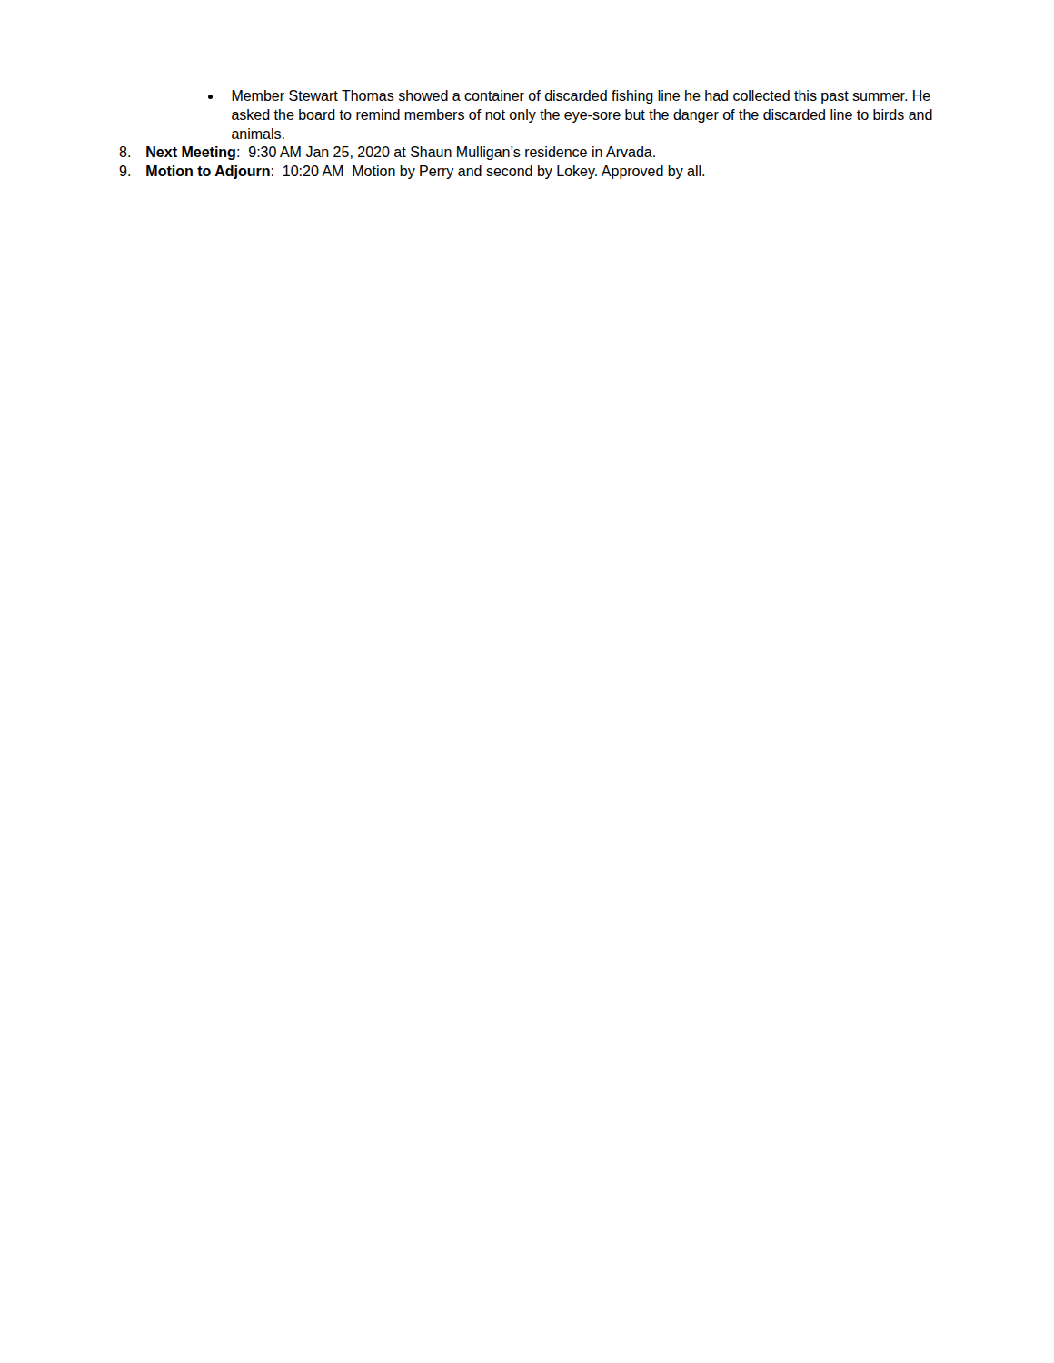Member Stewart Thomas showed a container of discarded fishing line he had collected this past summer. He asked the board to remind members of not only the eye-sore but the danger of the discarded line to birds and animals.
Next Meeting: 9:30 AM Jan 25, 2020 at Shaun Mulligan’s residence in Arvada.
Motion to Adjourn: 10:20 AM Motion by Perry and second by Lokey. Approved by all.